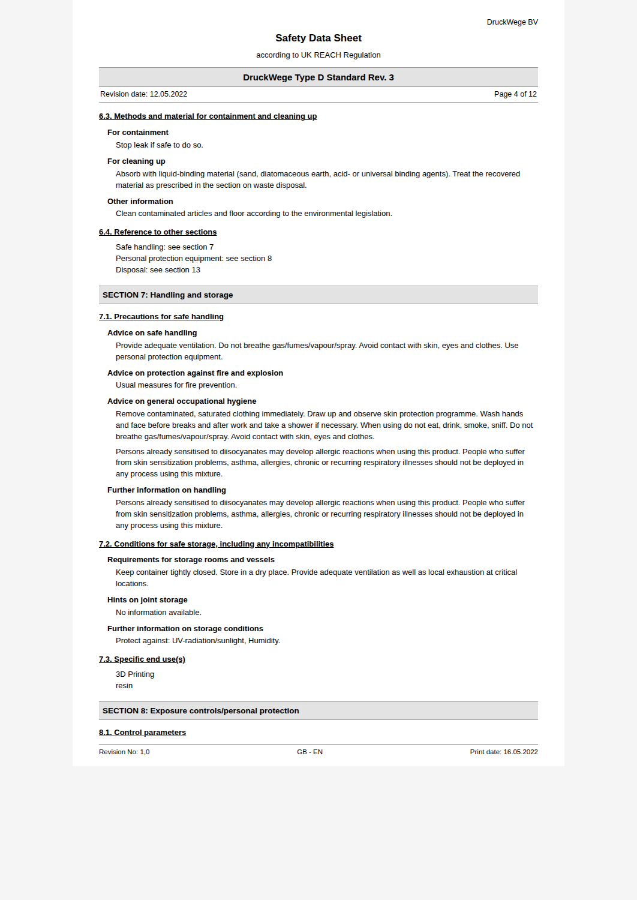DruckWege BV
Safety Data Sheet
according to UK REACH Regulation
DruckWege Type D Standard Rev. 3
Revision date: 12.05.2022 Page 4 of 12
6.3. Methods and material for containment and cleaning up
For containment
Stop leak if safe to do so.
For cleaning up
Absorb with liquid-binding material (sand, diatomaceous earth, acid- or universal binding agents). Treat the recovered material as prescribed in the section on waste disposal.
Other information
Clean contaminated articles and floor according to the environmental legislation.
6.4. Reference to other sections
Safe handling: see section 7
Personal protection equipment: see section 8
Disposal: see section 13
SECTION 7: Handling and storage
7.1. Precautions for safe handling
Advice on safe handling
Provide adequate ventilation. Do not breathe gas/fumes/vapour/spray. Avoid contact with skin, eyes and clothes. Use personal protection equipment.
Advice on protection against fire and explosion
Usual measures for fire prevention.
Advice on general occupational hygiene
Remove contaminated, saturated clothing immediately. Draw up and observe skin protection programme. Wash hands and face before breaks and after work and take a shower if necessary. When using do not eat, drink, smoke, sniff. Do not breathe gas/fumes/vapour/spray. Avoid contact with skin, eyes and clothes.
Persons already sensitised to diisocyanates may develop allergic reactions when using this product. People who suffer from skin sensitization problems, asthma, allergies, chronic or recurring respiratory illnesses should not be deployed in any process using this mixture.
Further information on handling
Persons already sensitised to diisocyanates may develop allergic reactions when using this product. People who suffer from skin sensitization problems, asthma, allergies, chronic or recurring respiratory illnesses should not be deployed in any process using this mixture.
7.2. Conditions for safe storage, including any incompatibilities
Requirements for storage rooms and vessels
Keep container tightly closed. Store in a dry place. Provide adequate ventilation as well as local exhaustion at critical locations.
Hints on joint storage
No information available.
Further information on storage conditions
Protect against: UV-radiation/sunlight, Humidity.
7.3. Specific end use(s)
3D Printing
resin
SECTION 8: Exposure controls/personal protection
8.1. Control parameters
Revision No: 1,0 GB - EN Print date: 16.05.2022